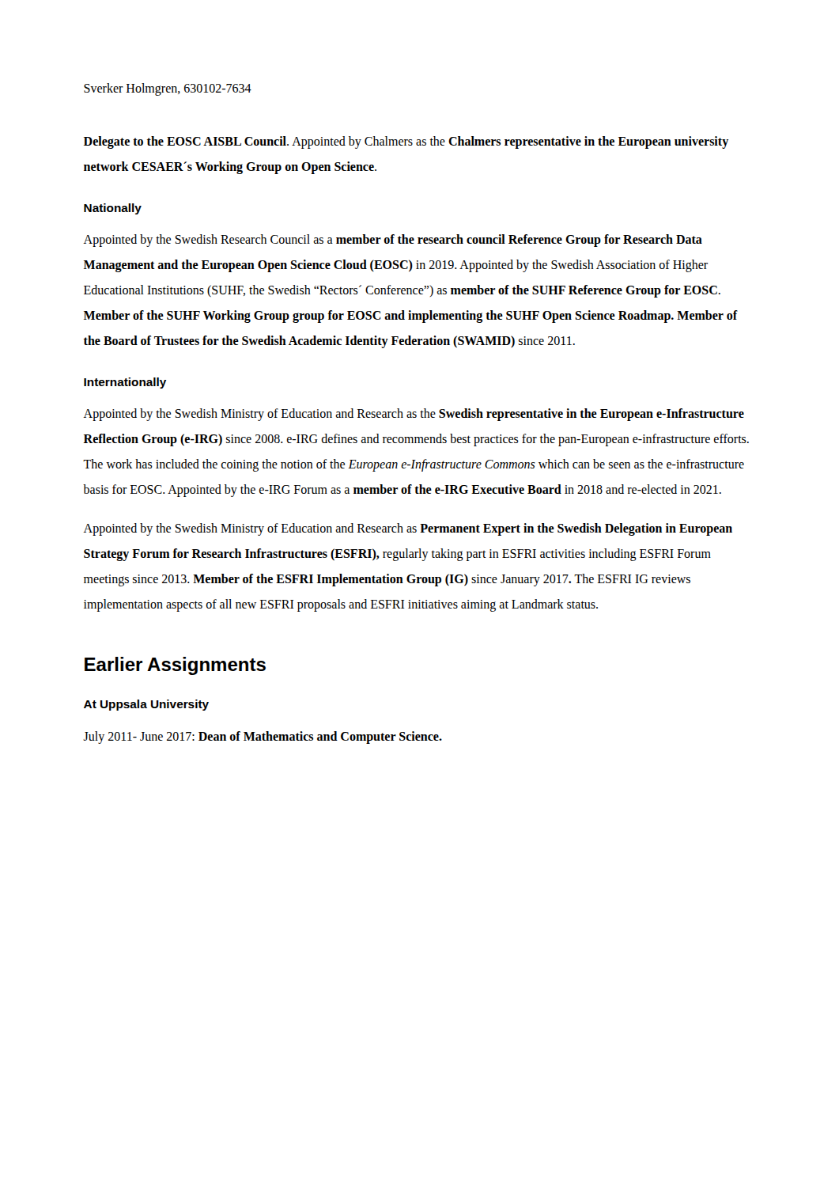Sverker Holmgren, 630102-7634
Delegate to the EOSC AISBL Council. Appointed by Chalmers as the Chalmers representative in the European university network CESAER´s Working Group on Open Science.
Nationally
Appointed by the Swedish Research Council as a member of the research council Reference Group for Research Data Management and the European Open Science Cloud (EOSC) in 2019. Appointed by the Swedish Association of Higher Educational Institutions (SUHF, the Swedish “Rectors´ Conference”) as member of the SUHF Reference Group for EOSC. Member of the SUHF Working Group group for EOSC and implementing the SUHF Open Science Roadmap. Member of the Board of Trustees for the Swedish Academic Identity Federation (SWAMID) since 2011.
Internationally
Appointed by the Swedish Ministry of Education and Research as the Swedish representative in the European e-Infrastructure Reflection Group (e-IRG) since 2008. e-IRG defines and recommends best practices for the pan-European e-infrastructure efforts. The work has included the coining the notion of the European e-Infrastructure Commons which can be seen as the e-infrastructure basis for EOSC. Appointed by the e-IRG Forum as a member of the e-IRG Executive Board in 2018 and re-elected in 2021.
Appointed by the Swedish Ministry of Education and Research as Permanent Expert in the Swedish Delegation in European Strategy Forum for Research Infrastructures (ESFRI), regularly taking part in ESFRI activities including ESFRI Forum meetings since 2013. Member of the ESFRI Implementation Group (IG) since January 2017. The ESFRI IG reviews implementation aspects of all new ESFRI proposals and ESFRI initiatives aiming at Landmark status.
Earlier Assignments
At Uppsala University
July 2011- June 2017: Dean of Mathematics and Computer Science.